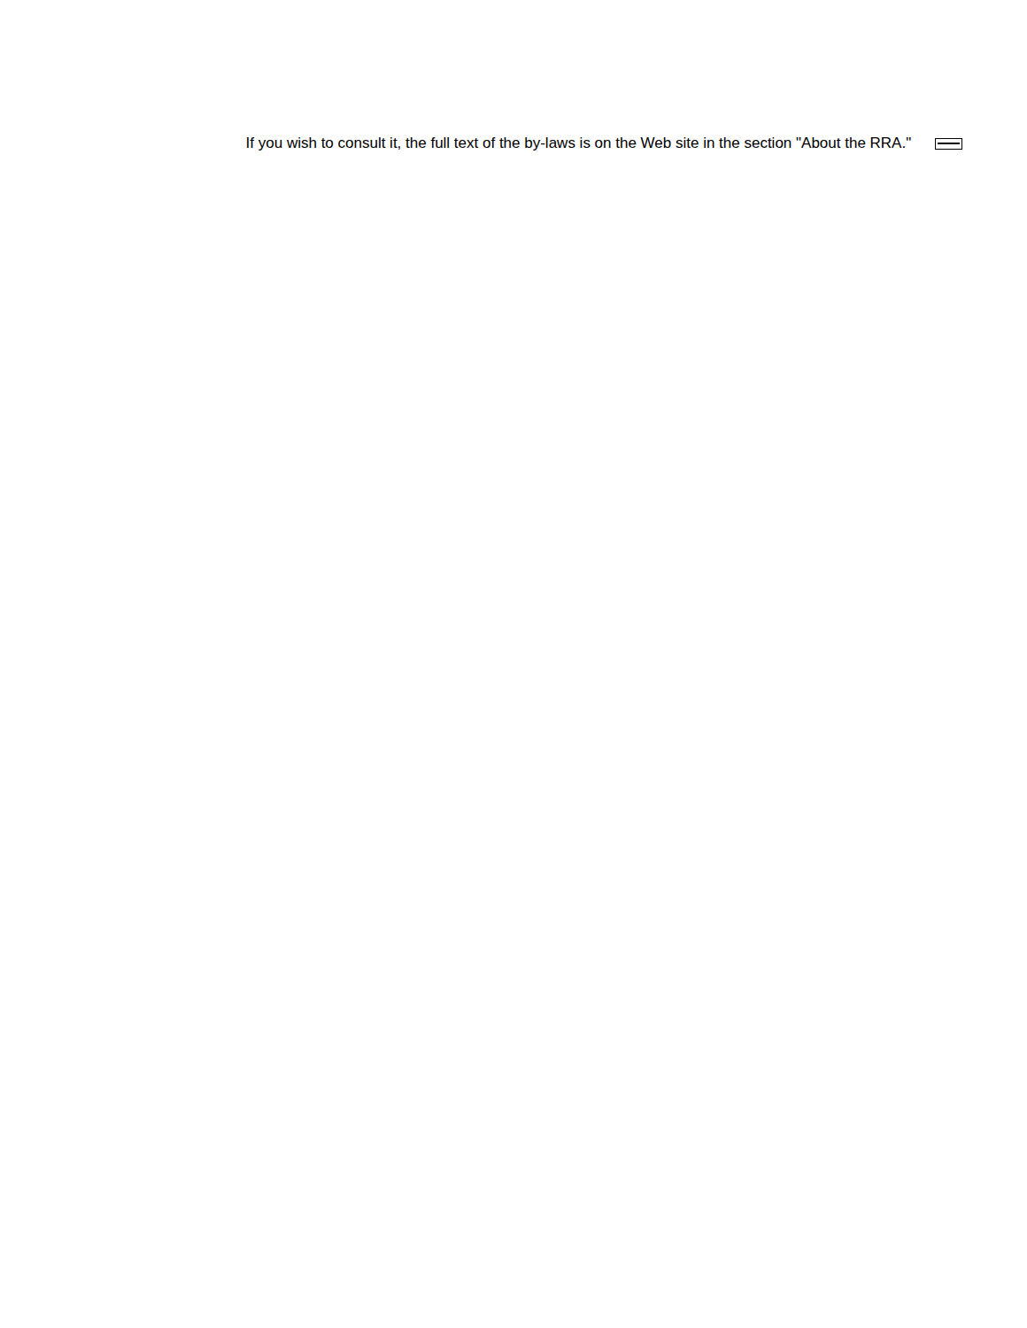If you wish to consult it, the full text of the by-laws is on the Web site in the section "About the RRA."